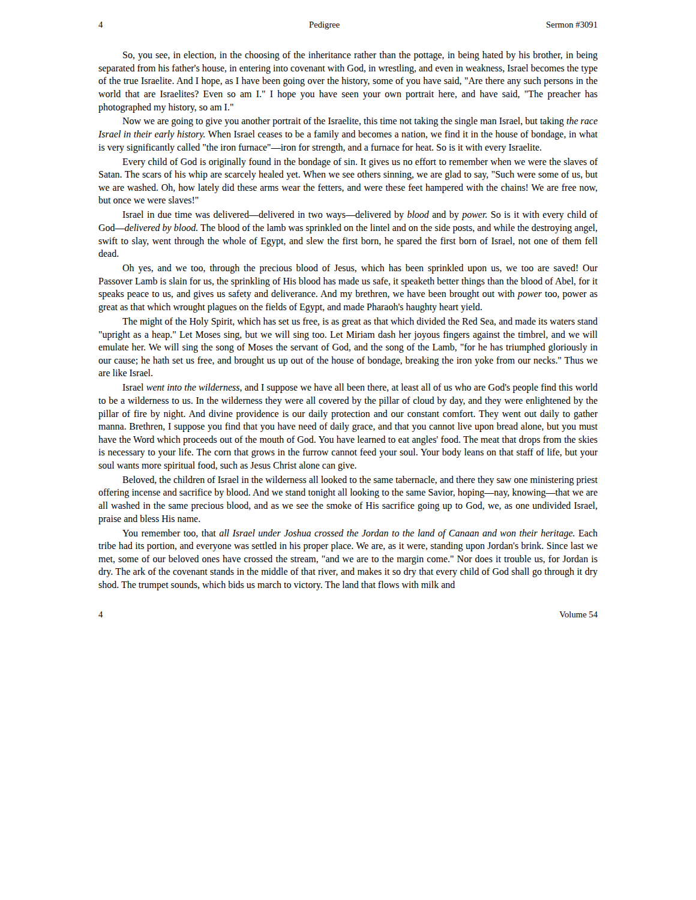4 Pedigree Sermon #3091
So, you see, in election, in the choosing of the inheritance rather than the pottage, in being hated by his brother, in being separated from his father's house, in entering into covenant with God, in wrestling, and even in weakness, Israel becomes the type of the true Israelite. And I hope, as I have been going over the history, some of you have said, "Are there any such persons in the world that are Israelites? Even so am I." I hope you have seen your own portrait here, and have said, "The preacher has photographed my history, so am I."
Now we are going to give you another portrait of the Israelite, this time not taking the single man Israel, but taking the race Israel in their early history. When Israel ceases to be a family and becomes a nation, we find it in the house of bondage, in what is very significantly called "the iron furnace"—iron for strength, and a furnace for heat. So is it with every Israelite.
Every child of God is originally found in the bondage of sin. It gives us no effort to remember when we were the slaves of Satan. The scars of his whip are scarcely healed yet. When we see others sinning, we are glad to say, "Such were some of us, but we are washed. Oh, how lately did these arms wear the fetters, and were these feet hampered with the chains! We are free now, but once we were slaves!"
Israel in due time was delivered—delivered in two ways—delivered by blood and by power. So is it with every child of God—delivered by blood. The blood of the lamb was sprinkled on the lintel and on the side posts, and while the destroying angel, swift to slay, went through the whole of Egypt, and slew the first born, he spared the first born of Israel, not one of them fell dead.
Oh yes, and we too, through the precious blood of Jesus, which has been sprinkled upon us, we too are saved! Our Passover Lamb is slain for us, the sprinkling of His blood has made us safe, it speaketh better things than the blood of Abel, for it speaks peace to us, and gives us safety and deliverance. And my brethren, we have been brought out with power too, power as great as that which wrought plagues on the fields of Egypt, and made Pharaoh's haughty heart yield.
The might of the Holy Spirit, which has set us free, is as great as that which divided the Red Sea, and made its waters stand "upright as a heap." Let Moses sing, but we will sing too. Let Miriam dash her joyous fingers against the timbrel, and we will emulate her. We will sing the song of Moses the servant of God, and the song of the Lamb, "for he has triumphed gloriously in our cause; he hath set us free, and brought us up out of the house of bondage, breaking the iron yoke from our necks." Thus we are like Israel.
Israel went into the wilderness, and I suppose we have all been there, at least all of us who are God's people find this world to be a wilderness to us. In the wilderness they were all covered by the pillar of cloud by day, and they were enlightened by the pillar of fire by night. And divine providence is our daily protection and our constant comfort. They went out daily to gather manna. Brethren, I suppose you find that you have need of daily grace, and that you cannot live upon bread alone, but you must have the Word which proceeds out of the mouth of God. You have learned to eat angles' food. The meat that drops from the skies is necessary to your life. The corn that grows in the furrow cannot feed your soul. Your body leans on that staff of life, but your soul wants more spiritual food, such as Jesus Christ alone can give.
Beloved, the children of Israel in the wilderness all looked to the same tabernacle, and there they saw one ministering priest offering incense and sacrifice by blood. And we stand tonight all looking to the same Savior, hoping—nay, knowing—that we are all washed in the same precious blood, and as we see the smoke of His sacrifice going up to God, we, as one undivided Israel, praise and bless His name.
You remember too, that all Israel under Joshua crossed the Jordan to the land of Canaan and won their heritage. Each tribe had its portion, and everyone was settled in his proper place. We are, as it were, standing upon Jordan's brink. Since last we met, some of our beloved ones have crossed the stream, "and we are to the margin come." Nor does it trouble us, for Jordan is dry. The ark of the covenant stands in the middle of that river, and makes it so dry that every child of God shall go through it dry shod. The trumpet sounds, which bids us march to victory. The land that flows with milk and
4 Volume 54